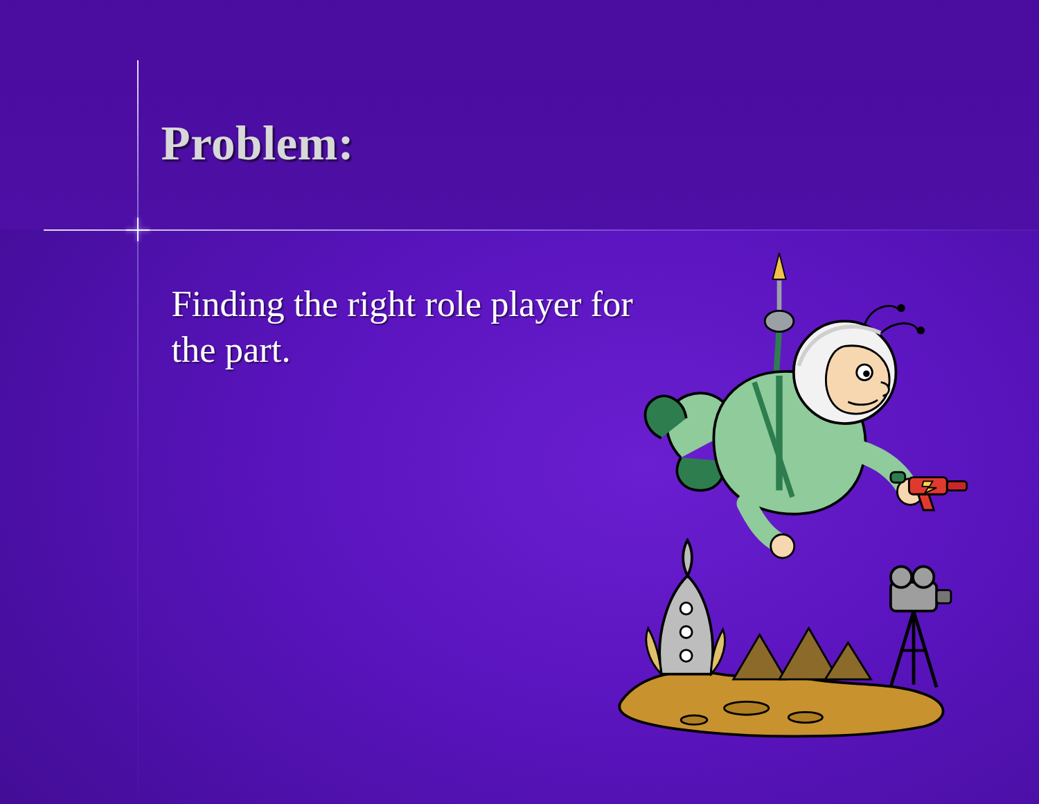Problem:
Finding the right role player for the part.